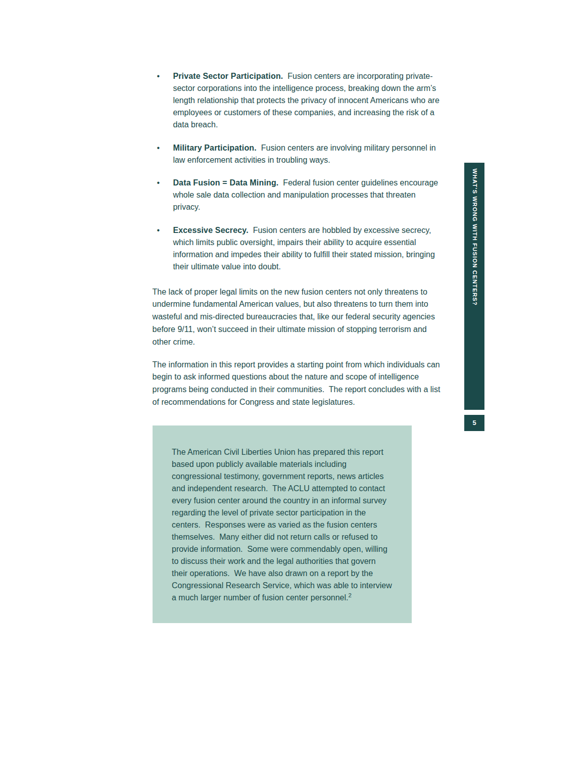Private Sector Participation. Fusion centers are incorporating private-sector corporations into the intelligence process, breaking down the arm’s length relationship that protects the privacy of innocent Americans who are employees or customers of these companies, and increasing the risk of a data breach.
Military Participation. Fusion centers are involving military personnel in law enforcement activities in troubling ways.
Data Fusion = Data Mining. Federal fusion center guidelines encourage whole sale data collection and manipulation processes that threaten privacy.
Excessive Secrecy. Fusion centers are hobbled by excessive secrecy, which limits public oversight, impairs their ability to acquire essential information and impedes their ability to fulfill their stated mission, bringing their ultimate value into doubt.
The lack of proper legal limits on the new fusion centers not only threatens to undermine fundamental American values, but also threatens to turn them into wasteful and mis-directed bureaucracies that, like our federal security agencies before 9/11, won’t succeed in their ultimate mission of stopping terrorism and other crime.
The information in this report provides a starting point from which individuals can begin to ask informed questions about the nature and scope of intelligence programs being conducted in their communities. The report concludes with a list of recommendations for Congress and state legislatures.
The American Civil Liberties Union has prepared this report based upon publicly available materials including congressional testimony, government reports, news articles and independent research. The ACLU attempted to contact every fusion center around the country in an informal survey regarding the level of private sector participation in the centers. Responses were as varied as the fusion centers themselves. Many either did not return calls or refused to provide information. Some were commendably open, willing to discuss their work and the legal authorities that govern their operations. We have also drawn on a report by the Congressional Research Service, which was able to interview a much larger number of fusion center personnel.2
What’s Wrong With Fusion Centers?
5